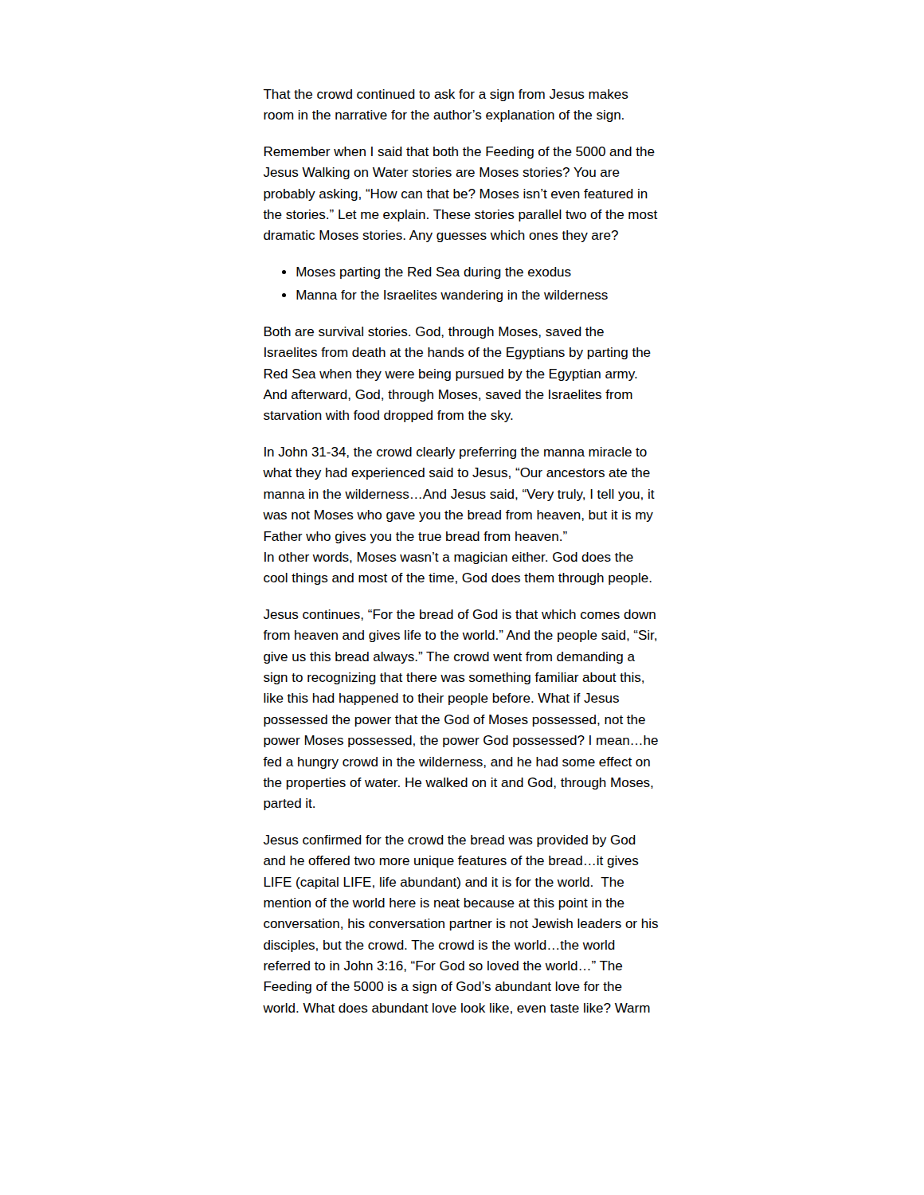That the crowd continued to ask for a sign from Jesus makes room in the narrative for the author’s explanation of the sign.
Remember when I said that both the Feeding of the 5000 and the Jesus Walking on Water stories are Moses stories? You are probably asking, “How can that be? Moses isn’t even featured in the stories.” Let me explain. These stories parallel two of the most dramatic Moses stories. Any guesses which ones they are?
Moses parting the Red Sea during the exodus
Manna for the Israelites wandering in the wilderness
Both are survival stories. God, through Moses, saved the Israelites from death at the hands of the Egyptians by parting the Red Sea when they were being pursued by the Egyptian army. And afterward, God, through Moses, saved the Israelites from starvation with food dropped from the sky.
In John 31-34, the crowd clearly preferring the manna miracle to what they had experienced said to Jesus, “Our ancestors ate the manna in the wilderness…And Jesus said, “Very truly, I tell you, it was not Moses who gave you the bread from heaven, but it is my Father who gives you the true bread from heaven.”
In other words, Moses wasn’t a magician either. God does the cool things and most of the time, God does them through people.
Jesus continues, “For the bread of God is that which comes down from heaven and gives life to the world.” And the people said, “Sir, give us this bread always.” The crowd went from demanding a sign to recognizing that there was something familiar about this, like this had happened to their people before. What if Jesus possessed the power that the God of Moses possessed, not the power Moses possessed, the power God possessed? I mean…he fed a hungry crowd in the wilderness, and he had some effect on the properties of water. He walked on it and God, through Moses, parted it.
Jesus confirmed for the crowd the bread was provided by God and he offered two more unique features of the bread…it gives LIFE (capital LIFE, life abundant) and it is for the world. The mention of the world here is neat because at this point in the conversation, his conversation partner is not Jewish leaders or his disciples, but the crowd. The crowd is the world…the world referred to in John 3:16, “For God so loved the world…” The Feeding of the 5000 is a sign of God’s abundant love for the world. What does abundant love look like, even taste like? Warm